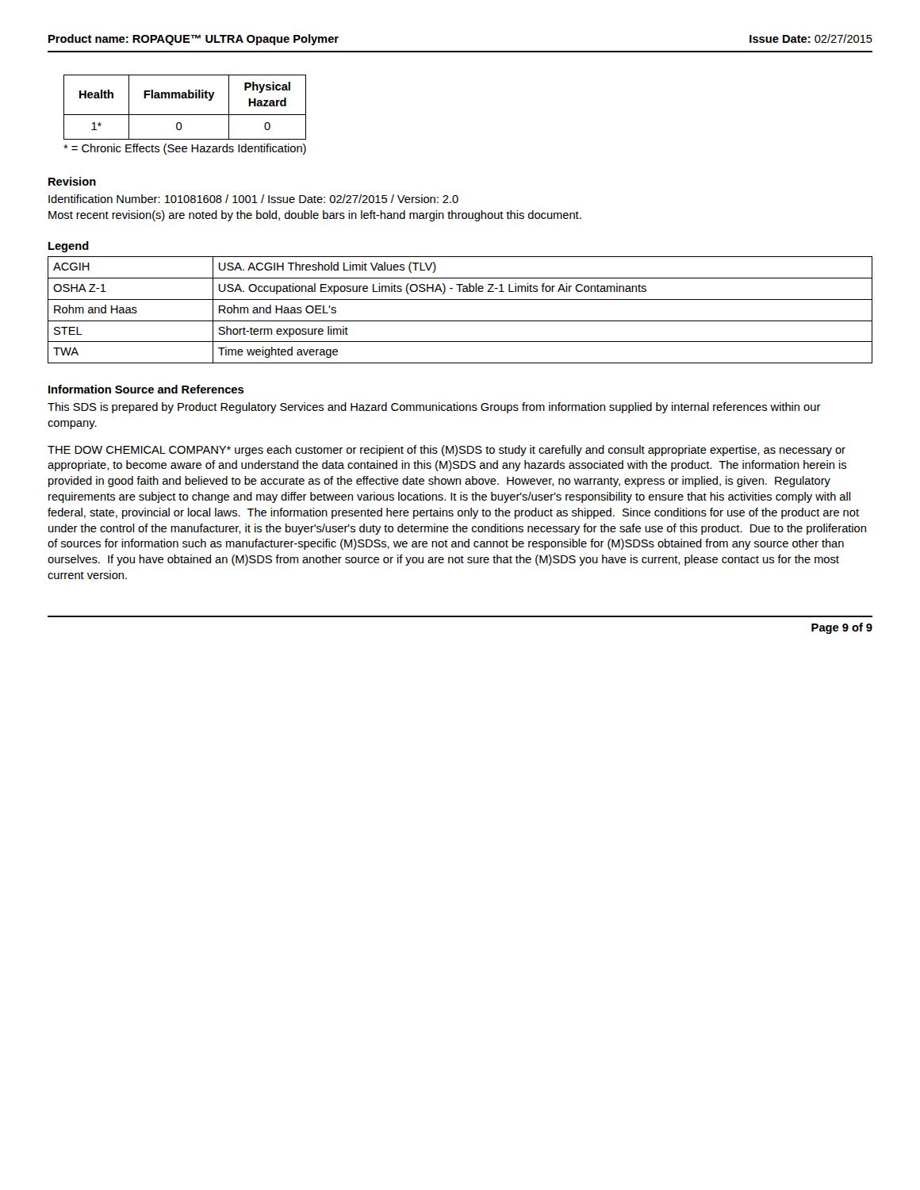Product name: ROPAQUE™ ULTRA Opaque Polymer Issue Date: 02/27/2015
| Health | Flammability | Physical Hazard |
| --- | --- | --- |
| 1* | 0 | 0 |
* = Chronic Effects (See Hazards Identification)
Revision
Identification Number: 101081608 / 1001 / Issue Date: 02/27/2015 / Version: 2.0
Most recent revision(s) are noted by the bold, double bars in left-hand margin throughout this document.
Legend
| ACGIH | USA. ACGIH Threshold Limit Values (TLV) |
| OSHA Z-1 | USA. Occupational Exposure Limits (OSHA) - Table Z-1 Limits for Air Contaminants |
| Rohm and Haas | Rohm and Haas OEL's |
| STEL | Short-term exposure limit |
| TWA | Time weighted average |
Information Source and References
This SDS is prepared by Product Regulatory Services and Hazard Communications Groups from information supplied by internal references within our company.
THE DOW CHEMICAL COMPANY* urges each customer or recipient of this (M)SDS to study it carefully and consult appropriate expertise, as necessary or appropriate, to become aware of and understand the data contained in this (M)SDS and any hazards associated with the product. The information herein is provided in good faith and believed to be accurate as of the effective date shown above. However, no warranty, express or implied, is given. Regulatory requirements are subject to change and may differ between various locations. It is the buyer's/user's responsibility to ensure that his activities comply with all federal, state, provincial or local laws. The information presented here pertains only to the product as shipped. Since conditions for use of the product are not under the control of the manufacturer, it is the buyer's/user's duty to determine the conditions necessary for the safe use of this product. Due to the proliferation of sources for information such as manufacturer-specific (M)SDSs, we are not and cannot be responsible for (M)SDSs obtained from any source other than ourselves. If you have obtained an (M)SDS from another source or if you are not sure that the (M)SDS you have is current, please contact us for the most current version.
Page 9 of 9